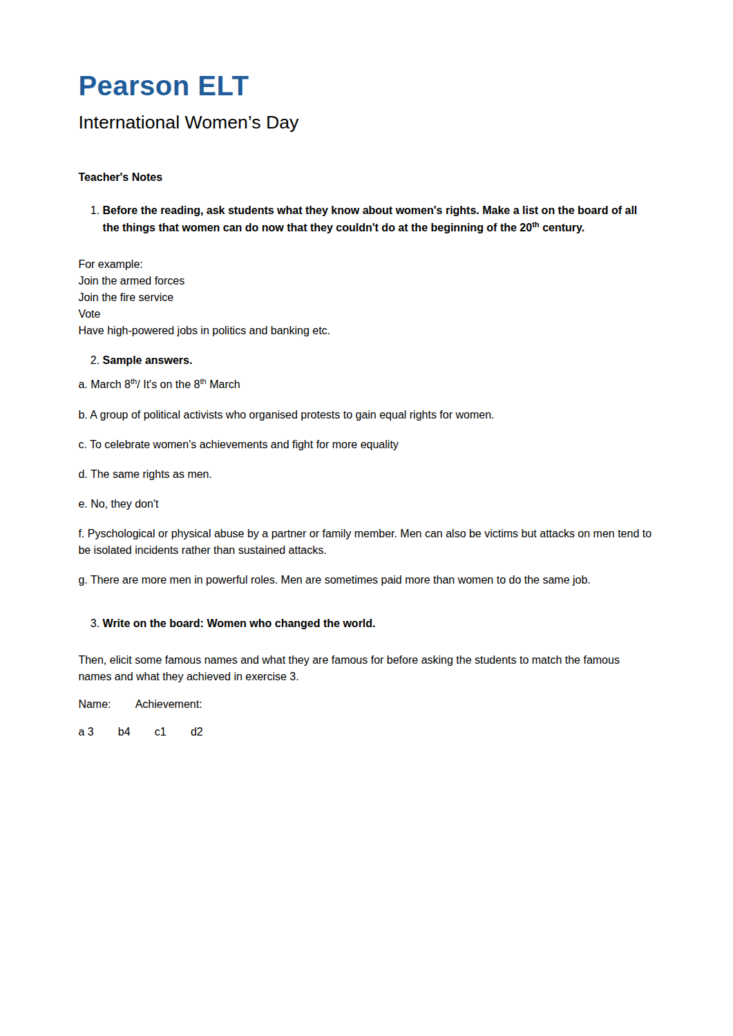Pearson ELT
International Women’s Day
Teacher's Notes
Before the reading, ask students what they know about women's rights. Make a list on the board of all the things that women can do now that they couldn't do at the beginning of the 20th century.
For example:
Join the armed forces
Join the fire service
Vote
Have high-powered jobs in politics and banking etc.
Sample answers.
a. March 8th/ It's on the 8th March
b. A group of political activists who organised protests to gain equal rights for women.
c. To celebrate women's achievements and fight for more equality
d. The same rights as men.
e. No, they don't
f. Pyschological or physical abuse by a partner or family member. Men can also be victims but attacks on men tend to be isolated incidents rather than sustained attacks.
g. There are more men in powerful roles. Men are sometimes paid more than women to do the same job.
Write on the board: Women who changed the world.
Then, elicit some famous names and what they are famous for before asking the students to match the famous names and what they achieved in exercise 3.
| Name: | Achievement: |
| a 3 | b4 | c1 | d2 |